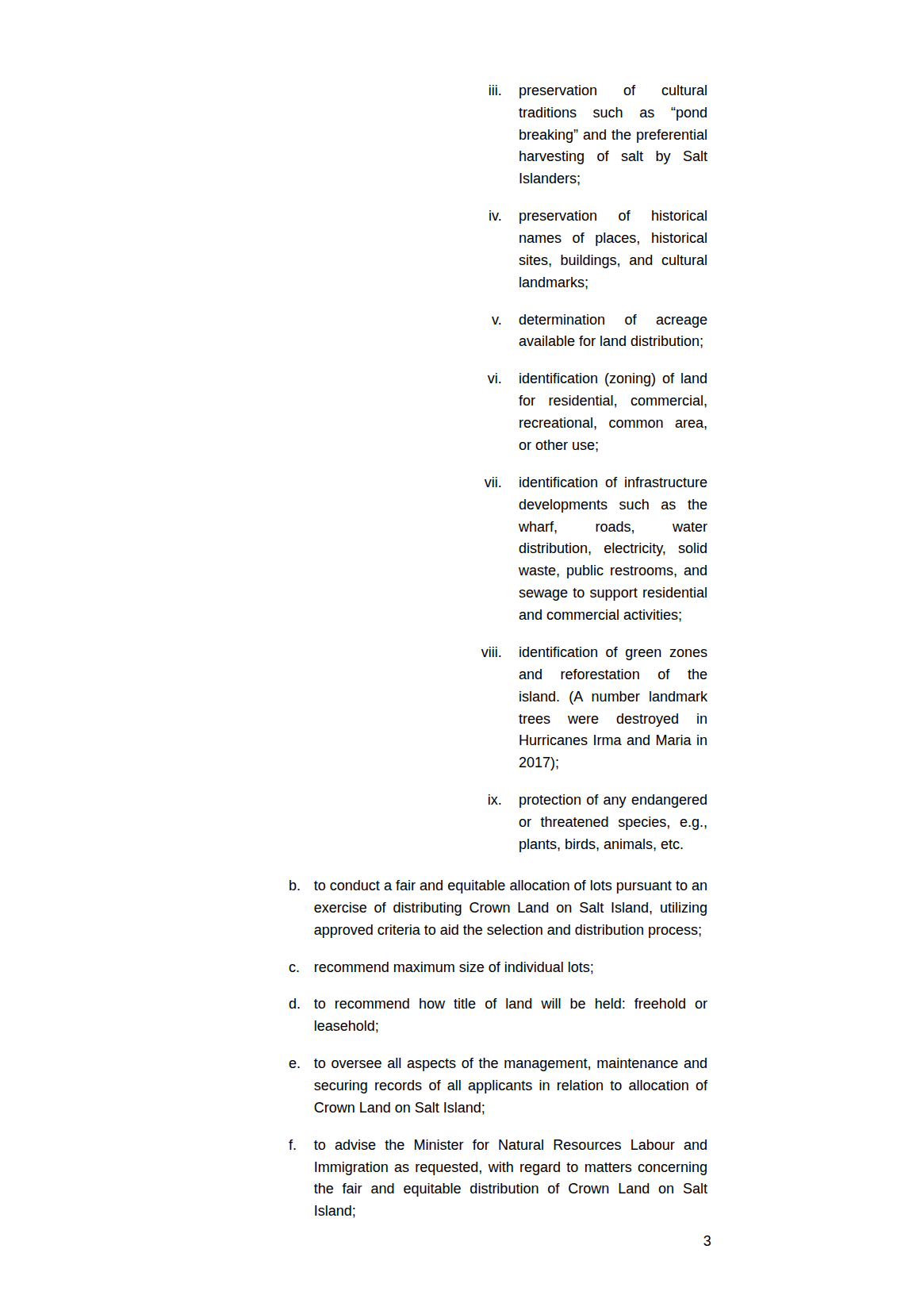iii.
preservation of cultural traditions such as “pond breaking” and the preferential harvesting of salt by Salt Islanders;
iv.
preservation of historical names of places, historical sites, buildings, and cultural landmarks;
v.
determination of acreage available for land distribution;
vi.
identification (zoning) of land for residential, commercial, recreational, common area, or other use;
vii.
identification of infrastructure developments such as the wharf, roads, water distribution, electricity, solid waste, public restrooms, and sewage to support residential and commercial activities;
viii.
identification of green zones and reforestation of the island. (A number landmark trees were destroyed in Hurricanes Irma and Maria in 2017);
ix.
protection of any endangered or threatened species, e.g., plants, birds, animals, etc.
b.
to conduct a fair and equitable allocation of lots pursuant to an exercise of distributing Crown Land on Salt Island, utilizing approved criteria to aid the selection and distribution process;
c.
recommend maximum size of individual lots;
d.
to recommend how title of land will be held: freehold or leasehold;
e.
to oversee all aspects of the management, maintenance and securing records of all applicants in relation to allocation of Crown Land on Salt Island;
f.
to advise the Minister for Natural Resources Labour and Immigration as requested, with regard to matters concerning the fair and equitable distribution of Crown Land on Salt Island;
3